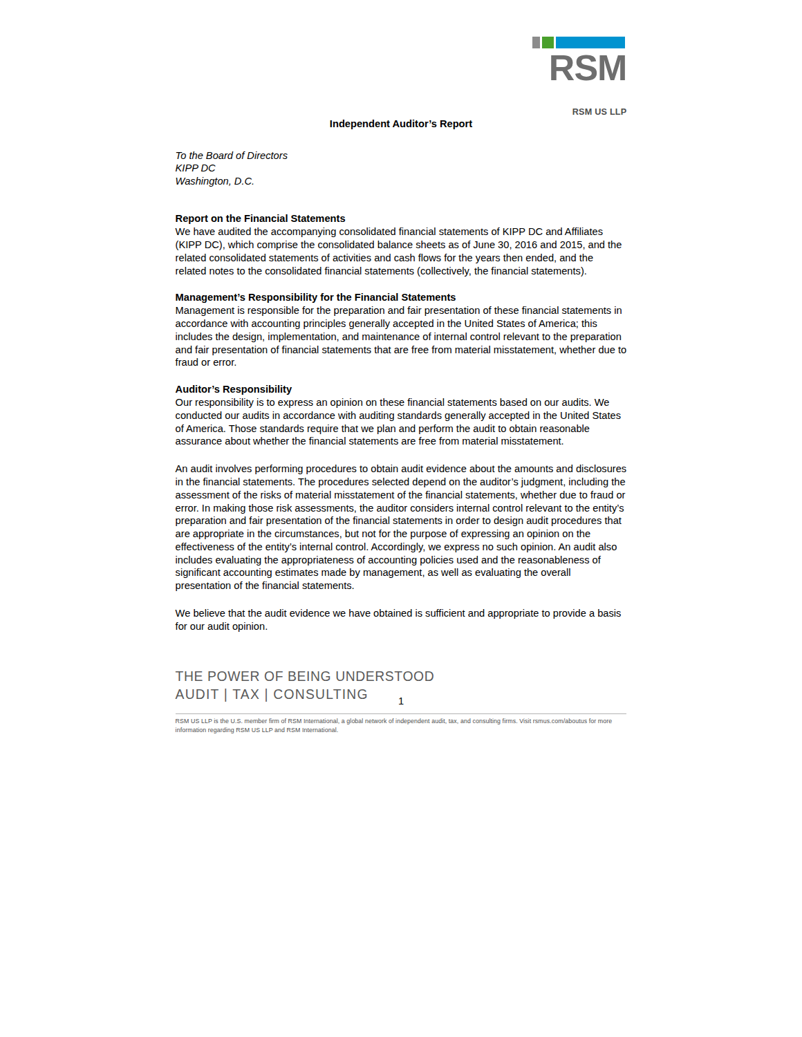RSM
RSM US LLP
Independent Auditor’s Report
To the Board of Directors
KIPP DC
Washington, D.C.
Report on the Financial Statements
We have audited the accompanying consolidated financial statements of KIPP DC and Affiliates (KIPP DC), which comprise the consolidated balance sheets as of June 30, 2016 and 2015, and the related consolidated statements of activities and cash flows for the years then ended, and the related notes to the consolidated financial statements (collectively, the financial statements).
Management’s Responsibility for the Financial Statements
Management is responsible for the preparation and fair presentation of these financial statements in accordance with accounting principles generally accepted in the United States of America; this includes the design, implementation, and maintenance of internal control relevant to the preparation and fair presentation of financial statements that are free from material misstatement, whether due to fraud or error.
Auditor’s Responsibility
Our responsibility is to express an opinion on these financial statements based on our audits. We conducted our audits in accordance with auditing standards generally accepted in the United States of America. Those standards require that we plan and perform the audit to obtain reasonable assurance about whether the financial statements are free from material misstatement.
An audit involves performing procedures to obtain audit evidence about the amounts and disclosures in the financial statements. The procedures selected depend on the auditor’s judgment, including the assessment of the risks of material misstatement of the financial statements, whether due to fraud or error. In making those risk assessments, the auditor considers internal control relevant to the entity’s preparation and fair presentation of the financial statements in order to design audit procedures that are appropriate in the circumstances, but not for the purpose of expressing an opinion on the effectiveness of the entity’s internal control. Accordingly, we express no such opinion. An audit also includes evaluating the appropriateness of accounting policies used and the reasonableness of significant accounting estimates made by management, as well as evaluating the overall presentation of the financial statements.
We believe that the audit evidence we have obtained is sufficient and appropriate to provide a basis for our audit opinion.
THE POWER OF BEING UNDERSTOOD
AUDIT | TAX | CONSULTING
1
RSM US LLP is the U.S. member firm of RSM International, a global network of independent audit, tax, and consulting firms. Visit rsmus.com/aboutus for more information regarding RSM US LLP and RSM International.